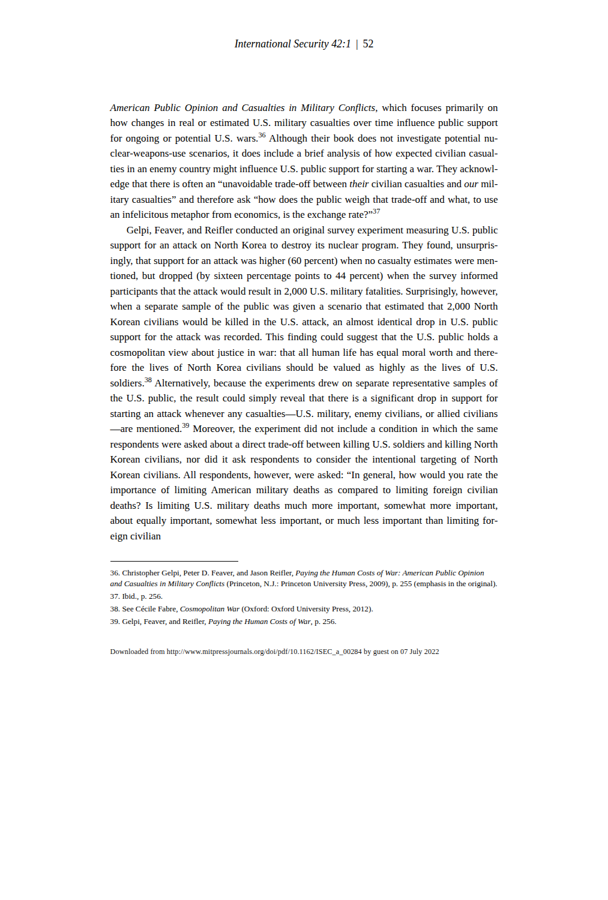International Security 42:1|52
American Public Opinion and Casualties in Military Conflicts, which focuses primarily on how changes in real or estimated U.S. military casualties over time influence public support for ongoing or potential U.S. wars.36 Although their book does not investigate potential nuclear-weapons-use scenarios, it does include a brief analysis of how expected civilian casualties in an enemy country might influence U.S. public support for starting a war. They acknowledge that there is often an “unavoidable trade-off between their civilian casualties and our military casualties” and therefore ask “how does the public weigh that trade-off and what, to use an infelicitous metaphor from economics, is the exchange rate?”37
Gelpi, Feaver, and Reifler conducted an original survey experiment measuring U.S. public support for an attack on North Korea to destroy its nuclear program. They found, unsurprisingly, that support for an attack was higher (60 percent) when no casualty estimates were mentioned, but dropped (by sixteen percentage points to 44 percent) when the survey informed participants that the attack would result in 2,000 U.S. military fatalities. Surprisingly, however, when a separate sample of the public was given a scenario that estimated that 2,000 North Korean civilians would be killed in the U.S. attack, an almost identical drop in U.S. public support for the attack was recorded. This finding could suggest that the U.S. public holds a cosmopolitan view about justice in war: that all human life has equal moral worth and therefore the lives of North Korea civilians should be valued as highly as the lives of U.S. soldiers.38 Alternatively, because the experiments drew on separate representative samples of the U.S. public, the result could simply reveal that there is a significant drop in support for starting an attack whenever any casualties—U.S. military, enemy civilians, or allied civilians—are mentioned.39 Moreover, the experiment did not include a condition in which the same respondents were asked about a direct trade-off between killing U.S. soldiers and killing North Korean civilians, nor did it ask respondents to consider the intentional targeting of North Korean civilians. All respondents, however, were asked: “In general, how would you rate the importance of limiting American military deaths as compared to limiting foreign civilian deaths? Is limiting U.S. military deaths much more important, somewhat more important, about equally important, somewhat less important, or much less important than limiting foreign civilian
36. Christopher Gelpi, Peter D. Feaver, and Jason Reifler, Paying the Human Costs of War: American Public Opinion and Casualties in Military Conflicts (Princeton, N.J.: Princeton University Press, 2009), p. 255 (emphasis in the original).
37. Ibid., p. 256.
38. See Cécile Fabre, Cosmopolitan War (Oxford: Oxford University Press, 2012).
39. Gelpi, Feaver, and Reifler, Paying the Human Costs of War, p. 256.
Downloaded from http://www.mitpressjournals.org/doi/pdf/10.1162/ISEC_a_00284 by guest on 07 July 2022